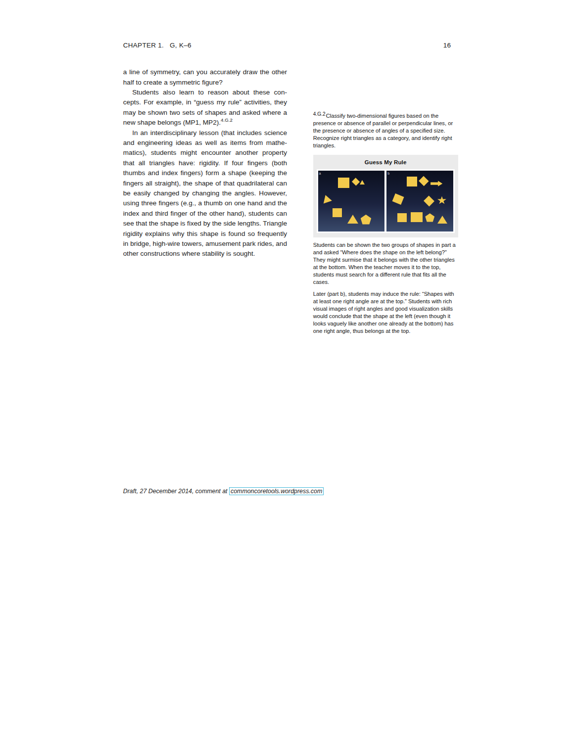CHAPTER 1. G, K–6
16
a line of symmetry, can you accurately draw the other half to create a symmetric figure?
Students also learn to reason about these concepts. For example, in “guess my rule” activities, they may be shown two sets of shapes and asked where a new shape belongs (MP1, MP2).4.G.2
In an interdisciplinary lesson (that includes science and engineering ideas as well as items from mathematics), students might encounter another property that all triangles have: rigidity. If four fingers (both thumbs and index fingers) form a shape (keeping the fingers all straight), the shape of that quadrilateral can be easily changed by changing the angles. However, using three fingers (e.g., a thumb on one hand and the index and third finger of the other hand), students can see that the shape is fixed by the side lengths. Triangle rigidity explains why this shape is found so frequently in bridge, high-wire towers, amusement park rides, and other constructions where stability is sought.
4.G.2 Classify two-dimensional figures based on the presence or absence of parallel or perpendicular lines, or the presence or absence of angles of a specified size. Recognize right triangles as a category, and identify right triangles.
Guess My Rule
a
b
Students can be shown the two groups of shapes in part a and asked “Where does the shape on the left belong?” They might surmise that it belongs with the other triangles at the bottom. When the teacher moves it to the top, students must search for a different rule that fits all the cases.
Later (part b), students may induce the rule: “Shapes with at least one right angle are at the top.” Students with rich visual images of right angles and good visualization skills would conclude that the shape at the left (even though it looks vaguely like another one already at the bottom) has one right angle, thus belongs at the top.
Draft, 27 December 2014, comment at commoncoretools.wordpress.com